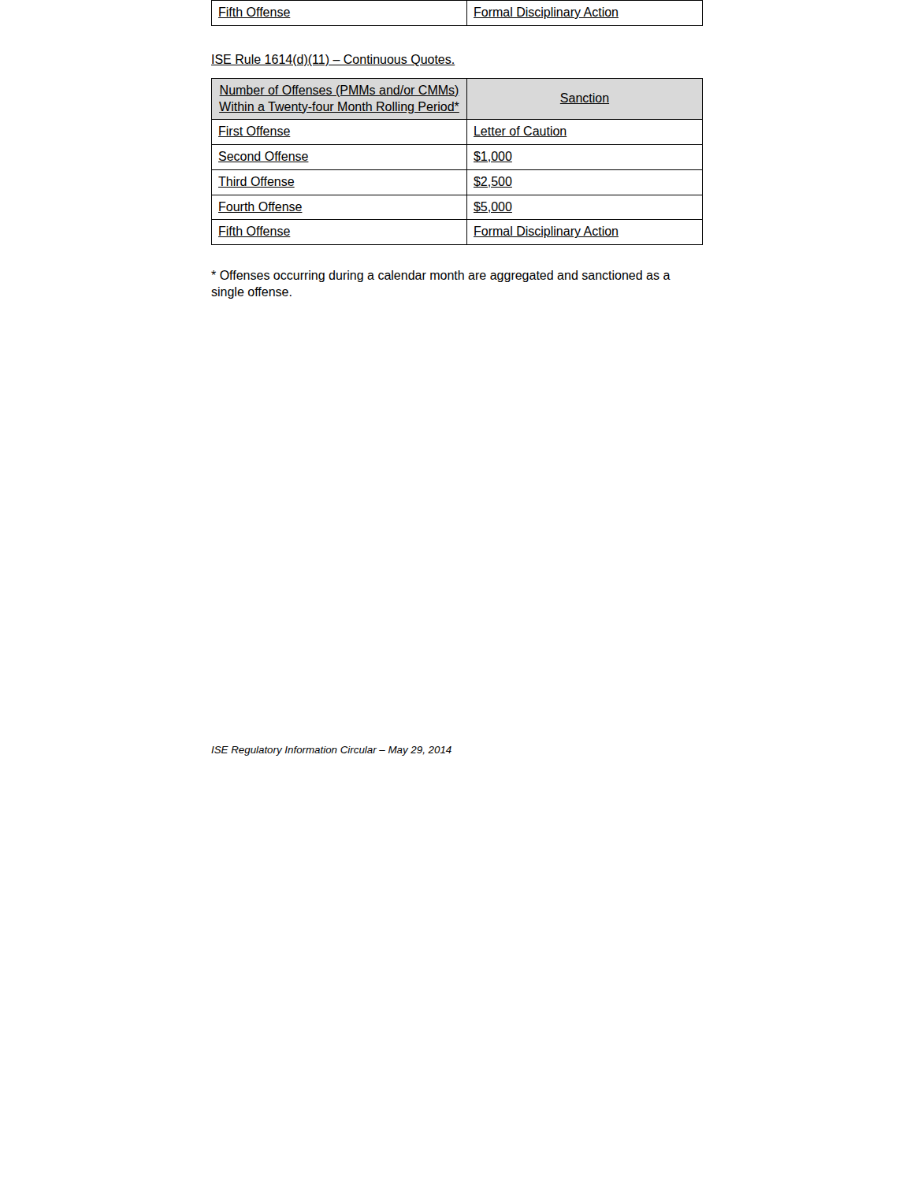| Fifth Offense | Formal Disciplinary Action |
ISE Rule 1614(d)(11) – Continuous Quotes.
| Number of Offenses (PMMs and/or CMMs) Within a Twenty-four Month Rolling Period* | Sanction |
| --- | --- |
| First Offense | Letter of Caution |
| Second Offense | $1,000 |
| Third Offense | $2,500 |
| Fourth Offense | $5,000 |
| Fifth Offense | Formal Disciplinary Action |
* Offenses occurring during a calendar month are aggregated and sanctioned as a single offense.
ISE Regulatory Information Circular – May 29, 2014